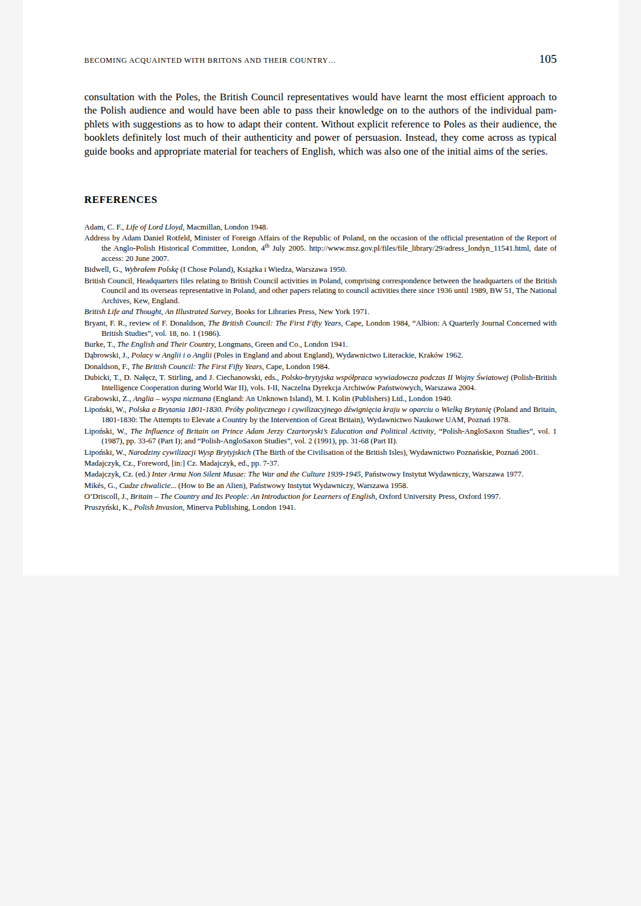Becoming acquainted with Britons and their country… 105
consultation with the Poles, the British Council representatives would have learnt the most efficient approach to the Polish audience and would have been able to pass their knowledge on to the authors of the individual pamphlets with suggestions as to how to adapt their content. Without explicit reference to Poles as their audience, the booklets definitely lost much of their authenticity and power of persuasion. Instead, they come across as typical guide books and appropriate material for teachers of English, which was also one of the initial aims of the series.
REFERENCES
Adam, C. F., Life of Lord Lloyd, Macmillan, London 1948.
Address by Adam Daniel Rotfeld, Minister of Foreign Affairs of the Republic of Poland, on the occasion of the official presentation of the Report of the Anglo-Polish Historical Committee, London, 4th July 2005. http://www.msz.gov.pl/files/file_library/29/adress_londyn_11541.html, date of access: 20 June 2007.
Bidwell, G., Wybrałem Polskę (I Chose Poland), Książka i Wiedza, Warszawa 1950.
British Council, Headquarters files relating to British Council activities in Poland, comprising correspondence between the headquarters of the British Council and its overseas representative in Poland, and other papers relating to council activities there since 1936 until 1989, BW 51, The National Archives, Kew, England.
British Life and Thought, An Illustrated Survey, Books for Libraries Press, New York 1971.
Bryant, F. R., review of F. Donaldson, The British Council: The First Fifty Years, Cape, London 1984, “Albion: A Quarterly Journal Concerned with British Studies”, vol. 18, no. 1 (1986).
Burke, T., The English and Their Country, Longmans, Green and Co., London 1941.
Dąbrowski, J., Polacy w Anglii i o Anglii (Poles in England and about England), Wydawnictwo Literackie, Kraków 1962.
Donaldson, F., The British Council: The First Fifty Years, Cape, London 1984.
Dubicki, T., D. Nałęcz, T. Stirling, and J. Ciechanowski, eds., Polsko-brytyjska współpraca wywiadowcza podczas II Wojny Światowej (Polish-British Intelligence Cooperation during World War II), vols. I-II, Naczelna Dyrekcja Archiwów Państwowych, Warszawa 2004.
Grabowski, Z., Anglia – wyspa nieznana (England: An Unknown Island), M. I. Kolin (Publishers) Ltd., London 1940.
Lipoński, W., Polska a Brytania 1801-1830. Próby politycznego i cywilizacyjnego dźwignięcia kraju w oparciu o Wielką Brytanię (Poland and Britain, 1801-1830: The Attempts to Elevate a Country by the Intervention of Great Britain), Wydawnictwo Naukowe UAM, Poznań 1978.
Lipoński, W., The Influence of Britain on Prince Adam Jerzy Czartoryski’s Education and Political Activity, “Polish-AngloSaxon Studies”, vol. 1 (1987), pp. 33-67 (Part I); and “Polish-AngloSaxon Studies”, vol. 2 (1991), pp. 31-68 (Part II).
Lipoński, W., Narodziny cywilizacji Wysp Brytyjskich (The Birth of the Civilisation of the British Isles), Wydawnictwo Poznańskie, Poznań 2001.
Madajczyk, Cz., Foreword, [in:] Cz. Madajczyk, ed., pp. 7-37.
Madajczyk, Cz. (ed.) Inter Arma Non Silent Musae: The War and the Culture 1939-1945, Państwowy Instytut Wydawniczy, Warszawa 1977.
Mikés, G., Cudze chwalicie... (How to Be an Alien), Państwowy Instytut Wydawniczy, Warszawa 1958.
O’Driscoll, J., Britain – The Country and Its People: An Introduction for Learners of English, Oxford University Press, Oxford 1997.
Pruszyński, K., Polish Invasion, Minerva Publishing, London 1941.